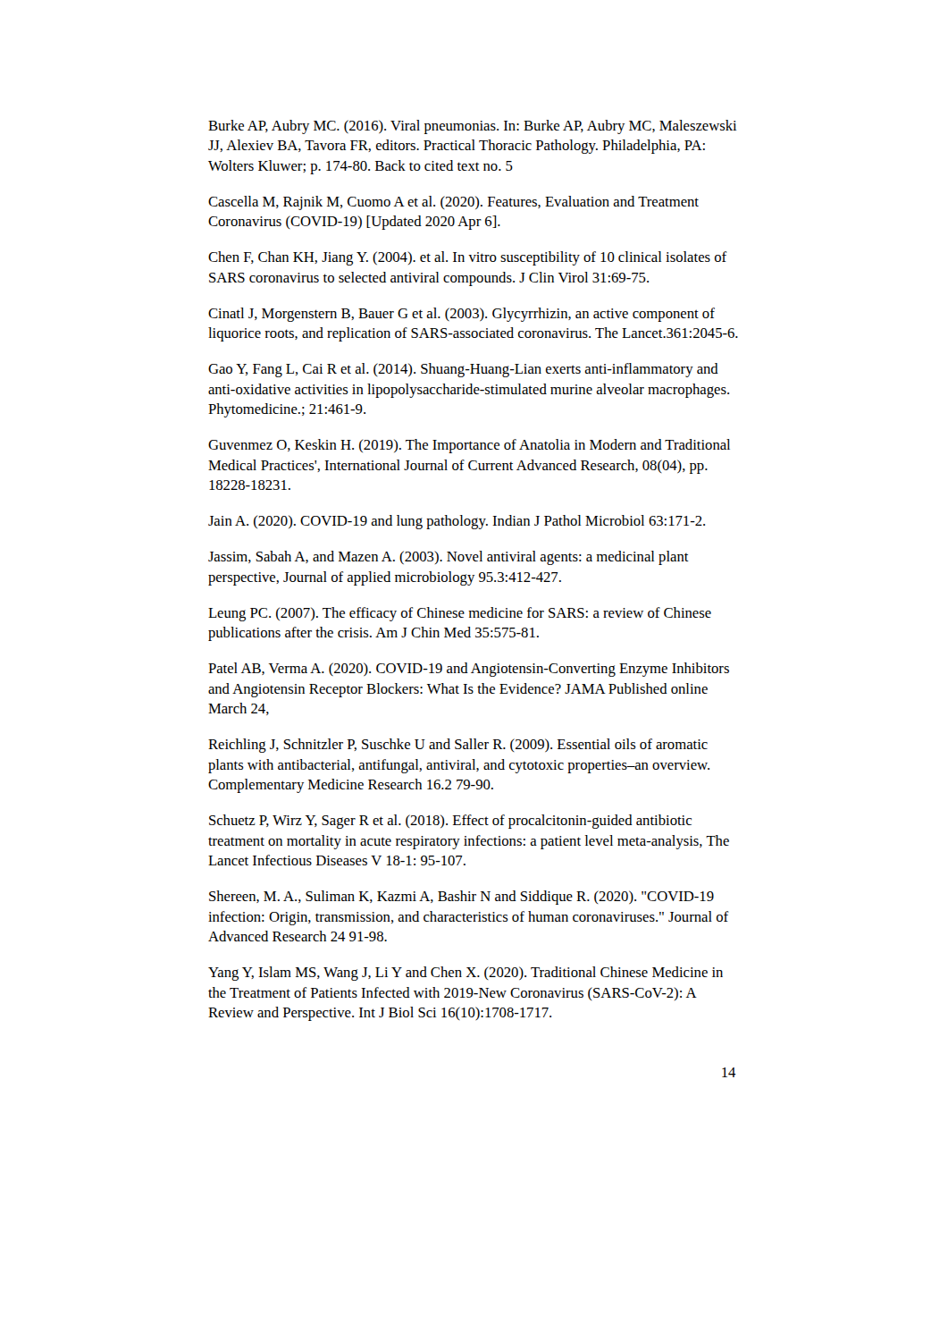Burke AP, Aubry MC. (2016). Viral pneumonias. In: Burke AP, Aubry MC, Maleszewski JJ, Alexiev BA, Tavora FR, editors. Practical Thoracic Pathology. Philadelphia, PA: Wolters Kluwer; p. 174-80. Back to cited text no. 5
Cascella M, Rajnik M, Cuomo A et al. (2020). Features, Evaluation and Treatment Coronavirus (COVID-19) [Updated 2020 Apr 6].
Chen F, Chan KH, Jiang Y. (2004). et al. In vitro susceptibility of 10 clinical isolates of SARS coronavirus to selected antiviral compounds. J Clin Virol 31:69-75.
Cinatl J, Morgenstern B, Bauer G et al. (2003). Glycyrrhizin, an active component of liquorice roots, and replication of SARS-associated coronavirus. The Lancet.361:2045-6.
Gao Y, Fang L, Cai R et al. (2014). Shuang-Huang-Lian exerts anti-inflammatory and anti-oxidative activities in lipopolysaccharide-stimulated murine alveolar macrophages. Phytomedicine.; 21:461-9.
Guvenmez O, Keskin H. (2019). The Importance of Anatolia in Modern and Traditional Medical Practices', International Journal of Current Advanced Research, 08(04), pp. 18228-18231.
Jain A. (2020). COVID-19 and lung pathology. Indian J Pathol Microbiol 63:171-2.
Jassim, Sabah A, and Mazen A. (2003). Novel antiviral agents: a medicinal plant perspective, Journal of applied microbiology 95.3:412-427.
Leung PC. (2007). The efficacy of Chinese medicine for SARS: a review of Chinese publications after the crisis. Am J Chin Med 35:575-81.
Patel AB, Verma A. (2020). COVID-19 and Angiotensin-Converting Enzyme Inhibitors and Angiotensin Receptor Blockers: What Is the Evidence? JAMA Published online March 24,
Reichling J, Schnitzler P, Suschke U and Saller R. (2009). Essential oils of aromatic plants with antibacterial, antifungal, antiviral, and cytotoxic properties–an overview. Complementary Medicine Research 16.2 79-90.
Schuetz P, Wirz Y, Sager R et al. (2018). Effect of procalcitonin-guided antibiotic treatment on mortality in acute respiratory infections: a patient level meta-analysis, The Lancet Infectious Diseases V 18-1: 95-107.
Shereen, M. A., Suliman K, Kazmi A, Bashir N and Siddique R. (2020). "COVID-19 infection: Origin, transmission, and characteristics of human coronaviruses." Journal of Advanced Research 24 91-98.
Yang Y, Islam MS, Wang J, Li Y and Chen X. (2020). Traditional Chinese Medicine in the Treatment of Patients Infected with 2019-New Coronavirus (SARS-CoV-2): A Review and Perspective. Int J Biol Sci 16(10):1708-1717.
14